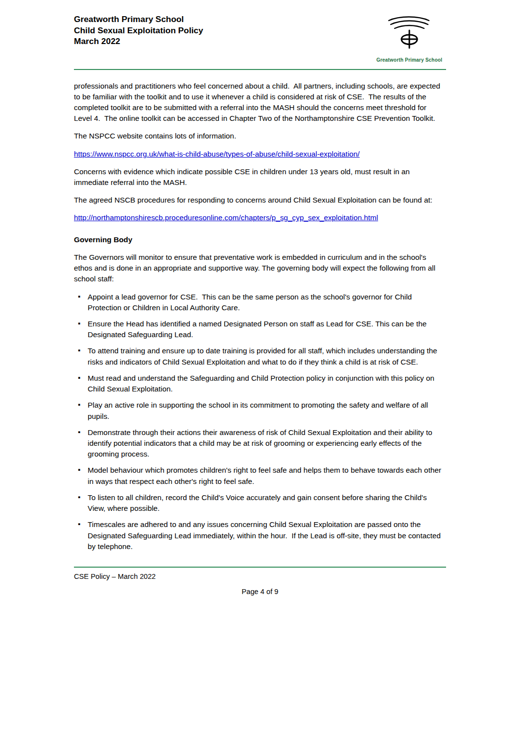Greatworth Primary School
Child Sexual Exploitation Policy
March 2022
Greatworth Primary School
professionals and practitioners who feel concerned about a child. All partners, including schools, are expected to be familiar with the toolkit and to use it whenever a child is considered at risk of CSE. The results of the completed toolkit are to be submitted with a referral into the MASH should the concerns meet threshold for Level 4. The online toolkit can be accessed in Chapter Two of the Northamptonshire CSE Prevention Toolkit.
The NSPCC website contains lots of information.
https://www.nspcc.org.uk/what-is-child-abuse/types-of-abuse/child-sexual-exploitation/
Concerns with evidence which indicate possible CSE in children under 13 years old, must result in an immediate referral into the MASH.
The agreed NSCB procedures for responding to concerns around Child Sexual Exploitation can be found at:
http://northamptonshirescb.proceduresonline.com/chapters/p_sg_cyp_sex_exploitation.html
Governing Body
The Governors will monitor to ensure that preventative work is embedded in curriculum and in the school's ethos and is done in an appropriate and supportive way. The governing body will expect the following from all school staff:
Appoint a lead governor for CSE. This can be the same person as the school's governor for Child Protection or Children in Local Authority Care.
Ensure the Head has identified a named Designated Person on staff as Lead for CSE. This can be the Designated Safeguarding Lead.
To attend training and ensure up to date training is provided for all staff, which includes understanding the risks and indicators of Child Sexual Exploitation and what to do if they think a child is at risk of CSE.
Must read and understand the Safeguarding and Child Protection policy in conjunction with this policy on Child Sexual Exploitation.
Play an active role in supporting the school in its commitment to promoting the safety and welfare of all pupils.
Demonstrate through their actions their awareness of risk of Child Sexual Exploitation and their ability to identify potential indicators that a child may be at risk of grooming or experiencing early effects of the grooming process.
Model behaviour which promotes children's right to feel safe and helps them to behave towards each other in ways that respect each other's right to feel safe.
To listen to all children, record the Child's Voice accurately and gain consent before sharing the Child's View, where possible.
Timescales are adhered to and any issues concerning Child Sexual Exploitation are passed onto the Designated Safeguarding Lead immediately, within the hour. If the Lead is off-site, they must be contacted by telephone.
CSE Policy – March 2022
Page 4 of 9